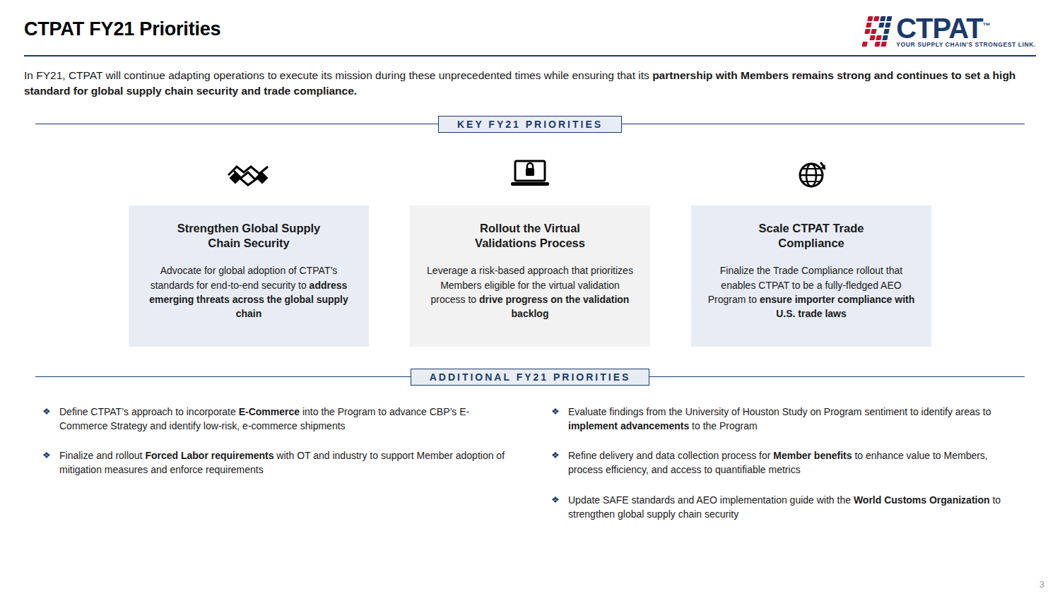CTPAT FY21 Priorities
CTPAT™
YOUR SUPPLY CHAIN'S STRONGEST LINK.
In FY21, CTPAT will continue adapting operations to execute its mission during these unprecedented times while ensuring that its partnership with Members remains strong and continues to set a high standard for global supply chain security and trade compliance.
KEY FY21 PRIORITIES
Strengthen Global Supply
Chain Security
Advocate for global adoption of CTPAT’s standards for end-to-end security to address emerging threats across the global supply chain
Rollout the Virtual
Validations Process
Leverage a risk-based approach that prioritizes Members eligible for the virtual validation process to drive progress on the validation backlog
Scale CTPAT Trade
Compliance
Finalize the Trade Compliance rollout that enables CTPAT to be a fully-fledged AEO Program to ensure importer compliance with U.S. trade laws
ADDITIONAL FY21 PRIORITIES
❖ Define CTPAT’s approach to incorporate E-Commerce into the Program to advance CBP’s E-Commerce Strategy and identify low-risk, e-commerce shipments
❖ Finalize and rollout Forced Labor requirements with OT and industry to support Member adoption of mitigation measures and enforce requirements
❖ Evaluate findings from the University of Houston Study on Program sentiment to identify areas to implement advancements to the Program
❖ Refine delivery and data collection process for Member benefits to enhance value to Members, process efficiency, and access to quantifiable metrics
❖ Update SAFE standards and AEO implementation guide with the World Customs Organization to strengthen global supply chain security
3